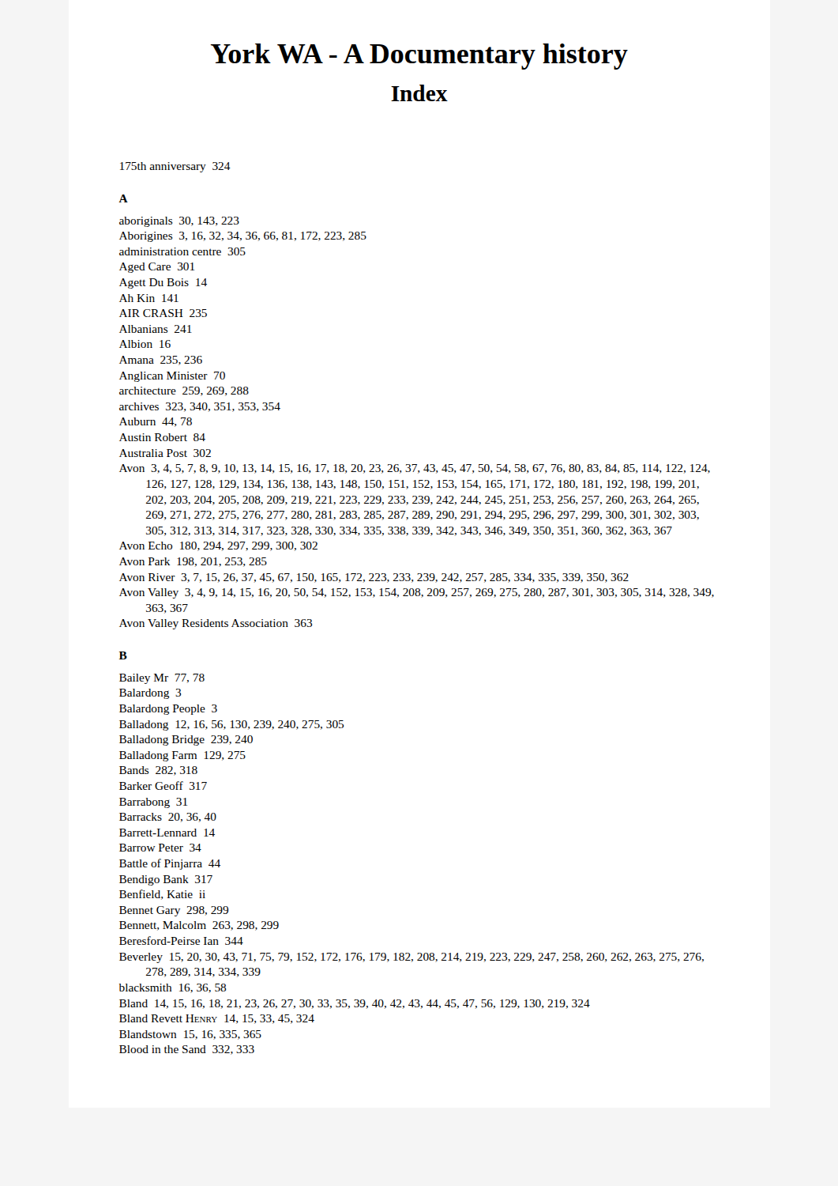York WA - A Documentary history
Index
175th anniversary 324
A
aboriginals 30, 143, 223
Aborigines 3, 16, 32, 34, 36, 66, 81, 172, 223, 285
administration centre 305
Aged Care 301
Agett Du Bois 14
Ah Kin 141
AIR CRASH 235
Albanians 241
Albion 16
Amana 235, 236
Anglican Minister 70
architecture 259, 269, 288
archives 323, 340, 351, 353, 354
Auburn 44, 78
Austin Robert 84
Australia Post 302
Avon 3, 4, 5, 7, 8, 9, 10, 13, 14, 15, 16, 17, 18, 20, 23, 26, 37, 43, 45, 47, 50, 54, 58, 67, 76, 80, 83, 84, 85, 114, 122, 124, 126, 127, 128, 129, 134, 136, 138, 143, 148, 150, 151, 152, 153, 154, 165, 171, 172, 180, 181, 192, 198, 199, 201, 202, 203, 204, 205, 208, 209, 219, 221, 223, 229, 233, 239, 242, 244, 245, 251, 253, 256, 257, 260, 263, 264, 265, 269, 271, 272, 275, 276, 277, 280, 281, 283, 285, 287, 289, 290, 291, 294, 295, 296, 297, 299, 300, 301, 302, 303, 305, 312, 313, 314, 317, 323, 328, 330, 334, 335, 338, 339, 342, 343, 346, 349, 350, 351, 360, 362, 363, 367
Avon Echo 180, 294, 297, 299, 300, 302
Avon Park 198, 201, 253, 285
Avon River 3, 7, 15, 26, 37, 45, 67, 150, 165, 172, 223, 233, 239, 242, 257, 285, 334, 335, 339, 350, 362
Avon Valley 3, 4, 9, 14, 15, 16, 20, 50, 54, 152, 153, 154, 208, 209, 257, 269, 275, 280, 287, 301, 303, 305, 314, 328, 349, 363, 367
Avon Valley Residents Association 363
B
Bailey Mr 77, 78
Balardong 3
Balardong People 3
Balladong 12, 16, 56, 130, 239, 240, 275, 305
Balladong Bridge 239, 240
Balladong Farm 129, 275
Bands 282, 318
Barker Geoff 317
Barrabong 31
Barracks 20, 36, 40
Barrett-Lennard 14
Barrow Peter 34
Battle of Pinjarra 44
Bendigo Bank 317
Benfield, Katie ii
Bennet Gary 298, 299
Bennett, Malcolm 263, 298, 299
Beresford-Peirse Ian 344
Beverley 15, 20, 30, 43, 71, 75, 79, 152, 172, 176, 179, 182, 208, 214, 219, 223, 229, 247, 258, 260, 262, 263, 275, 276, 278, 289, 314, 334, 339
blacksmith 16, 36, 58
Bland 14, 15, 16, 18, 21, 23, 26, 27, 30, 33, 35, 39, 40, 42, 43, 44, 45, 47, 56, 129, 130, 219, 324
Bland Revett Henry 14, 15, 33, 45, 324
Blandstown 15, 16, 335, 365
Blood in the Sand 332, 333